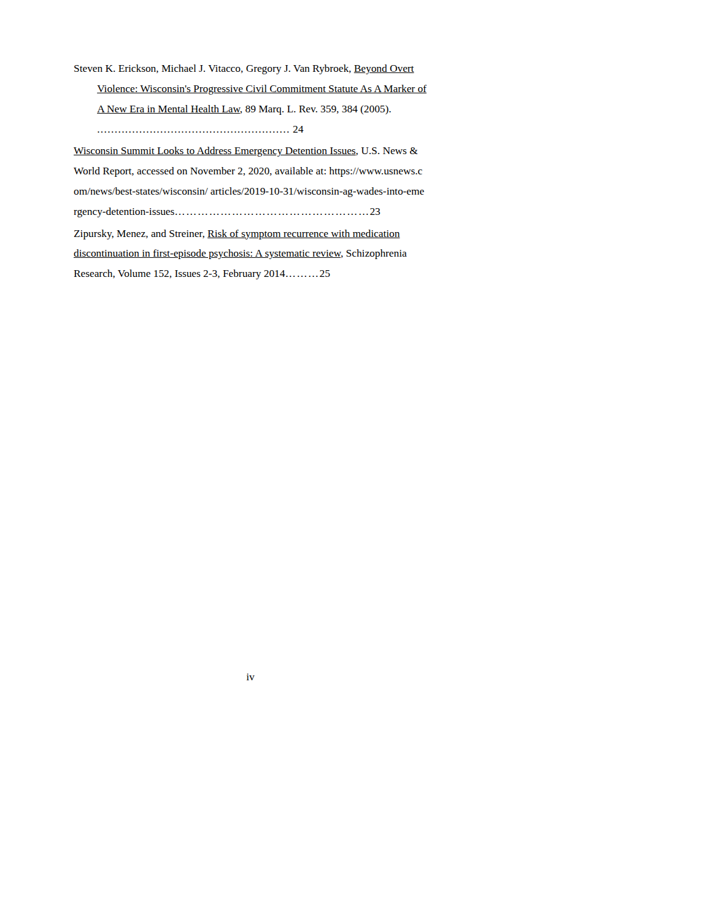Steven K. Erickson, Michael J. Vitacco, Gregory J. Van Rybroek, Beyond Overt Violence: Wisconsin's Progressive Civil Commitment Statute As A Marker of A New Era in Mental Health Law, 89 Marq. L. Rev. 359, 384 (2005). ....................................................... 24
Wisconsin Summit Looks to Address Emergency Detention Issues, U.S. News & World Report, accessed on November 2, 2020, available at: https://www.usnews.com/news/best-states/wisconsin/ articles/2019-10-31/wisconsin-ag-wades-into-emergency-detention-issues……………………………………………23
Zipursky, Menez, and Streiner, Risk of symptom recurrence with medication discontinuation in first-episode psychosis: A systematic review, Schizophrenia Research, Volume 152, Issues 2-3, February 2014………25
iv